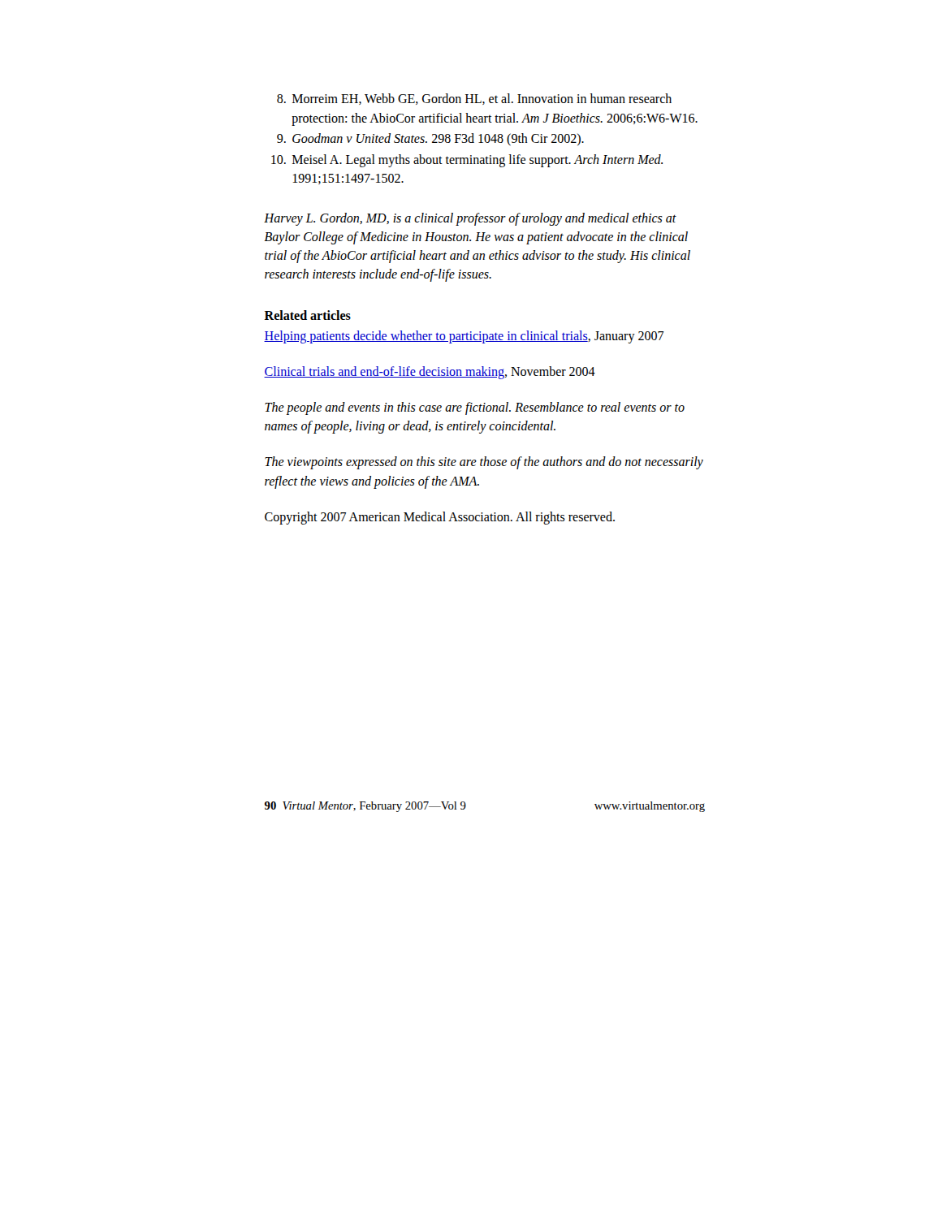8. Morreim EH, Webb GE, Gordon HL, et al. Innovation in human research protection: the AbioCor artificial heart trial. Am J Bioethics. 2006;6:W6-W16.
9. Goodman v United States. 298 F3d 1048 (9th Cir 2002).
10. Meisel A. Legal myths about terminating life support. Arch Intern Med. 1991;151:1497-1502.
Harvey L. Gordon, MD, is a clinical professor of urology and medical ethics at Baylor College of Medicine in Houston. He was a patient advocate in the clinical trial of the AbioCor artificial heart and an ethics advisor to the study. His clinical research interests include end-of-life issues.
Related articles
Helping patients decide whether to participate in clinical trials, January 2007
Clinical trials and end-of-life decision making, November 2004
The people and events in this case are fictional. Resemblance to real events or to names of people, living or dead, is entirely coincidental.
The viewpoints expressed on this site are those of the authors and do not necessarily reflect the views and policies of the AMA.
Copyright 2007 American Medical Association. All rights reserved.
90 Virtual Mentor, February 2007—Vol 9
www.virtualmentor.org